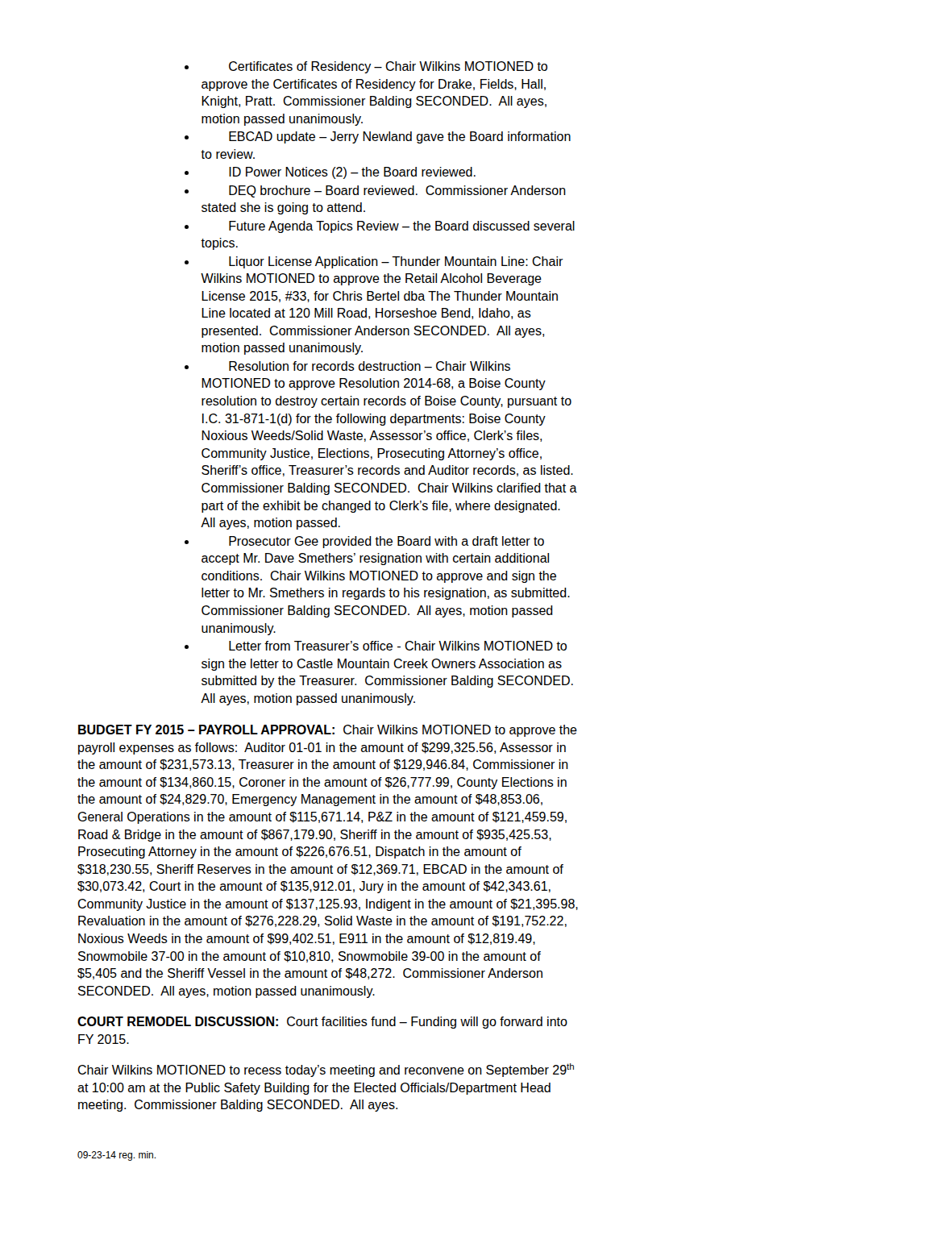Certificates of Residency – Chair Wilkins MOTIONED to approve the Certificates of Residency for Drake, Fields, Hall, Knight, Pratt. Commissioner Balding SECONDED. All ayes, motion passed unanimously.
EBCAD update – Jerry Newland gave the Board information to review.
ID Power Notices (2) – the Board reviewed.
DEQ brochure – Board reviewed. Commissioner Anderson stated she is going to attend.
Future Agenda Topics Review – the Board discussed several topics.
Liquor License Application – Thunder Mountain Line: Chair Wilkins MOTIONED to approve the Retail Alcohol Beverage License 2015, #33, for Chris Bertel dba The Thunder Mountain Line located at 120 Mill Road, Horseshoe Bend, Idaho, as presented. Commissioner Anderson SECONDED. All ayes, motion passed unanimously.
Resolution for records destruction – Chair Wilkins MOTIONED to approve Resolution 2014-68, a Boise County resolution to destroy certain records of Boise County, pursuant to I.C. 31-871-1(d) for the following departments: Boise County Noxious Weeds/Solid Waste, Assessor’s office, Clerk’s files, Community Justice, Elections, Prosecuting Attorney’s office, Sheriff’s office, Treasurer’s records and Auditor records, as listed. Commissioner Balding SECONDED. Chair Wilkins clarified that a part of the exhibit be changed to Clerk’s file, where designated. All ayes, motion passed.
Prosecutor Gee provided the Board with a draft letter to accept Mr. Dave Smethers’ resignation with certain additional conditions. Chair Wilkins MOTIONED to approve and sign the letter to Mr. Smethers in regards to his resignation, as submitted. Commissioner Balding SECONDED. All ayes, motion passed unanimously.
Letter from Treasurer’s office - Chair Wilkins MOTIONED to sign the letter to Castle Mountain Creek Owners Association as submitted by the Treasurer. Commissioner Balding SECONDED. All ayes, motion passed unanimously.
BUDGET FY 2015 – PAYROLL APPROVAL: Chair Wilkins MOTIONED to approve the payroll expenses as follows: Auditor 01-01 in the amount of $299,325.56, Assessor in the amount of $231,573.13, Treasurer in the amount of $129,946.84, Commissioner in the amount of $134,860.15, Coroner in the amount of $26,777.99, County Elections in the amount of $24,829.70, Emergency Management in the amount of $48,853.06, General Operations in the amount of $115,671.14, P&Z in the amount of $121,459.59, Road & Bridge in the amount of $867,179.90, Sheriff in the amount of $935,425.53, Prosecuting Attorney in the amount of $226,676.51, Dispatch in the amount of $318,230.55, Sheriff Reserves in the amount of $12,369.71, EBCAD in the amount of $30,073.42, Court in the amount of $135,912.01, Jury in the amount of $42,343.61, Community Justice in the amount of $137,125.93, Indigent in the amount of $21,395.98, Revaluation in the amount of $276,228.29, Solid Waste in the amount of $191,752.22, Noxious Weeds in the amount of $99,402.51, E911 in the amount of $12,819.49, Snowmobile 37-00 in the amount of $10,810, Snowmobile 39-00 in the amount of $5,405 and the Sheriff Vessel in the amount of $48,272. Commissioner Anderson SECONDED. All ayes, motion passed unanimously.
COURT REMODEL DISCUSSION: Court facilities fund – Funding will go forward into FY 2015.
Chair Wilkins MOTIONED to recess today’s meeting and reconvene on September 29th at 10:00 am at the Public Safety Building for the Elected Officials/Department Head meeting. Commissioner Balding SECONDED. All ayes.
09-23-14 reg. min.